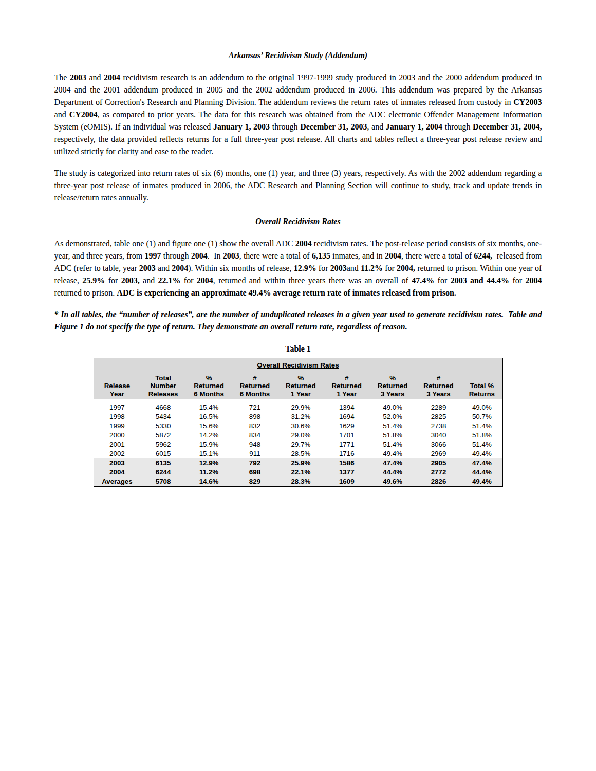Arkansas’ Recidivism Study (Addendum)
The 2003 and 2004 recidivism research is an addendum to the original 1997-1999 study produced in 2003 and the 2000 addendum produced in 2004 and the 2001 addendum produced in 2005 and the 2002 addendum produced in 2006. This addendum was prepared by the Arkansas Department of Correction's Research and Planning Division. The addendum reviews the return rates of inmates released from custody in CY2003 and CY2004, as compared to prior years. The data for this research was obtained from the ADC electronic Offender Management Information System (eOMIS). If an individual was released January 1, 2003 through December 31, 2003, and January 1, 2004 through December 31, 2004, respectively, the data provided reflects returns for a full three-year post release. All charts and tables reflect a three-year post release review and utilized strictly for clarity and ease to the reader.
The study is categorized into return rates of six (6) months, one (1) year, and three (3) years, respectively. As with the 2002 addendum regarding a three-year post release of inmates produced in 2006, the ADC Research and Planning Section will continue to study, track and update trends in release/return rates annually.
Overall Recidivism Rates
As demonstrated, table one (1) and figure one (1) show the overall ADC 2004 recidivism rates. The post-release period consists of six months, one-year, and three years, from 1997 through 2004. In 2003, there were a total of 6,135 inmates, and in 2004, there were a total of 6244, released from ADC (refer to table, year 2003 and 2004). Within six months of release, 12.9% for 2003and 11.2% for 2004, returned to prison. Within one year of release, 25.9% for 2003, and 22.1% for 2004, returned and within three years there was an overall of 47.4% for 2003 and 44.4% for 2004 returned to prison. ADC is experiencing an approximate 49.4% average return rate of inmates released from prison.
* In all tables, the “number of releases”, are the number of unduplicated releases in a given year used to generate recidivism rates. Table and Figure 1 do not specify the type of return. They demonstrate an overall return rate, regardless of reason.
Table 1
Overall Recidivism Rates
| Release Year | Total Number Releases | % Returned 6 Months | # Returned 6 Months | % Returned 1 Year | # Returned 1 Year | % Returned 3 Years | # Returned 3 Years | Total % Returns |
| --- | --- | --- | --- | --- | --- | --- | --- | --- |
| 1997 | 4668 | 15.4% | 721 | 29.9% | 1394 | 49.0% | 2289 | 49.0% |
| 1998 | 5434 | 16.5% | 898 | 31.2% | 1694 | 52.0% | 2825 | 50.7% |
| 1999 | 5330 | 15.6% | 832 | 30.6% | 1629 | 51.4% | 2738 | 51.4% |
| 2000 | 5872 | 14.2% | 834 | 29.0% | 1701 | 51.8% | 3040 | 51.8% |
| 2001 | 5962 | 15.9% | 948 | 29.7% | 1771 | 51.4% | 3066 | 51.4% |
| 2002 | 6015 | 15.1% | 911 | 28.5% | 1716 | 49.4% | 2969 | 49.4% |
| 2003 | 6135 | 12.9% | 792 | 25.9% | 1586 | 47.4% | 2905 | 47.4% |
| 2004 | 6244 | 11.2% | 698 | 22.1% | 1377 | 44.4% | 2772 | 44.4% |
| Averages | 5708 | 14.6% | 829 | 28.3% | 1609 | 49.6% | 2826 | 49.4% |